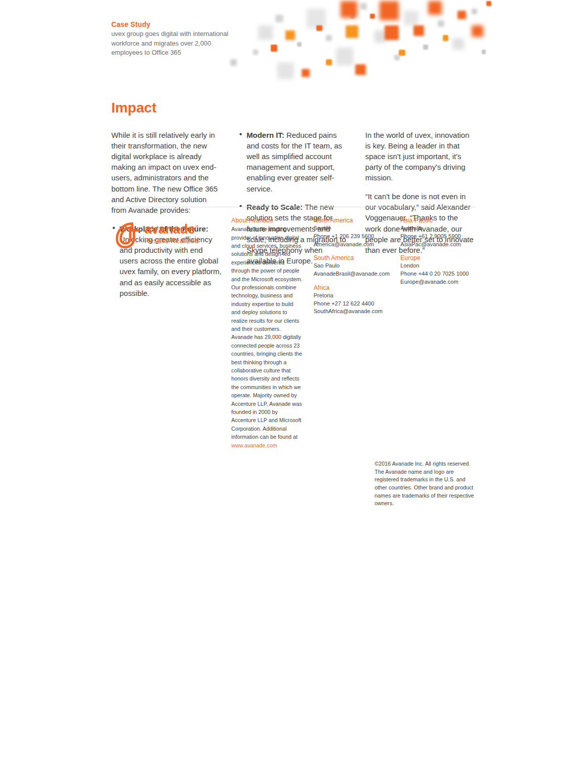Case Study
uvex group goes digital with international workforce and migrates over 2,000 employees to Office 365
Impact
While it is still relatively early in their transformation, the new digital workplace is already making an impact on uvex end-users, administrators and the bottom line. The new Office 365 and Active Directory solution from Avanade provides:
Workplace of the Future: Unlocking greater efficiency and productivity with end users across the entire global uvex family, on every platform, and as easily accessible as possible.
Modern IT: Reduced pains and costs for the IT team, as well as simplified account management and support, enabling ever greater self-service.
Ready to Scale: The new solution sets the stage for future improvements and scale, including a migration to Skype telephony when available in Europe.
In the world of uvex, innovation is key. Being a leader in that space isn't just important, it's party of the company's driving mission.
“It can't be done is not even in our vocabulary,” said Alexander Voggenauer. “Thanks to the work done with Avanade, our people are better set to innovate than ever before.”
avanade®
Results Realized
About Avanade
Avanade is the leading provider of innovative digital and cloud services, business solutions and design-led experiences delivered through the power of people and the Microsoft ecosystem. Our professionals combine technology, business and industry expertise to build and deploy solutions to realize results for our clients and their customers. Avanade has 29,000 digitally connected people across 23 countries, bringing clients the best thinking through a collaborative culture that honors diversity and reflects the communities in which we operate. Majority owned by Accenture LLP, Avanade was founded in 2000 by Accenture LLP and Microsoft Corporation. Additional information can be found at www.avanade.com
North America
Seattle
Phone +1 206 239 5600
America@avanade.com
South America
Sao Paulo
AvanadeBrasil@avanade.com
Africa
Pretoria
Phone +27 12 622 4400
SouthAfrica@avanade.com
Asia-Pacific
Australia
Phone +61 2 9005 5900
AsiaPac@avanade.com
Europe
London
Phone +44 0 20 7025 1000
Europe@avanade.com
©2016 Avanade Inc. All rights reserved. The Avanade name and logo are registered trademarks in the U.S. and other countries. Other brand and product names are trademarks of their respective owners.